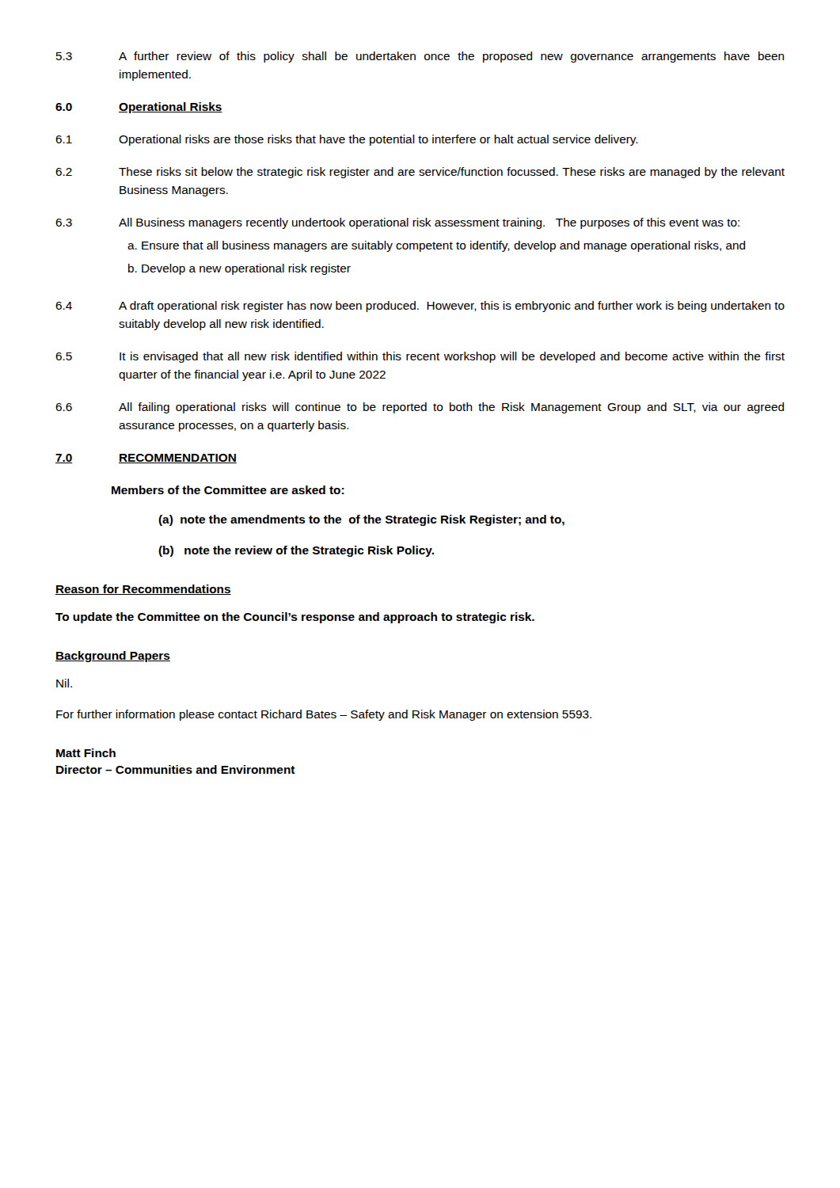5.3
A further review of this policy shall be undertaken once the proposed new governance arrangements have been implemented.
6.0
Operational Risks
6.1
Operational risks are those risks that have the potential to interfere or halt actual service delivery.
6.2
These risks sit below the strategic risk register and are service/function focussed. These risks are managed by the relevant Business Managers.
6.3
All Business managers recently undertook operational risk assessment training. The purposes of this event was to:
Ensure that all business managers are suitably competent to identify, develop and manage operational risks, and
Develop a new operational risk register
6.4
A draft operational risk register has now been produced. However, this is embryonic and further work is being undertaken to suitably develop all new risk identified.
6.5
It is envisaged that all new risk identified within this recent workshop will be developed and become active within the first quarter of the financial year i.e. April to June 2022
6.6
All failing operational risks will continue to be reported to both the Risk Management Group and SLT, via our agreed assurance processes, on a quarterly basis.
7.0
RECOMMENDATION
Members of the Committee are asked to:
(a) note the amendments to the of the Strategic Risk Register; and to,
(b) note the review of the Strategic Risk Policy.
Reason for Recommendations
To update the Committee on the Council’s response and approach to strategic risk.
Background Papers
Nil.
For further information please contact Richard Bates – Safety and Risk Manager on extension 5593.
Matt Finch
Director – Communities and Environment